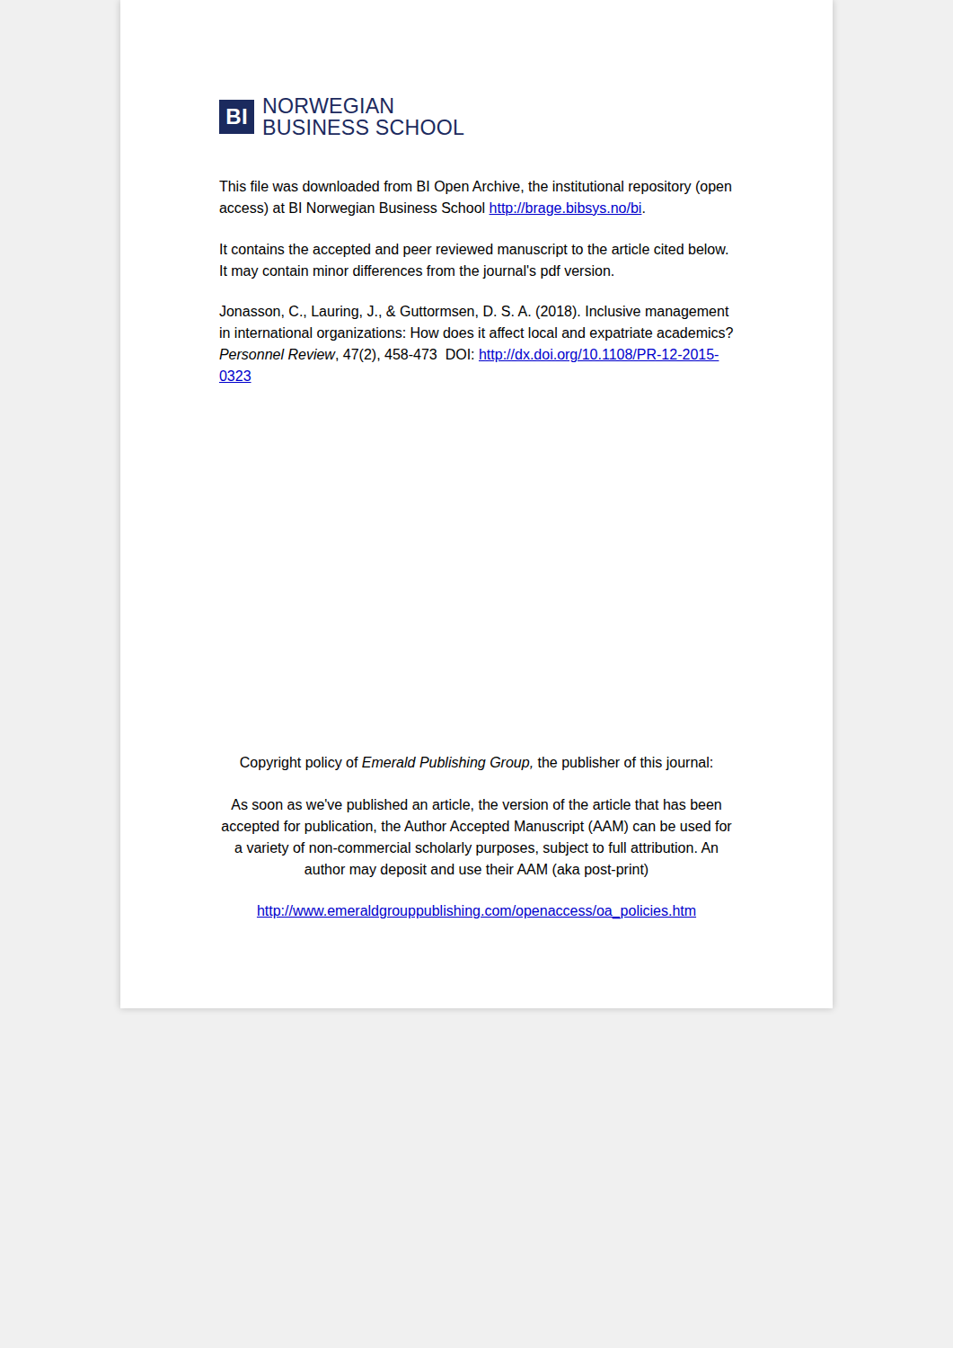BI Norwegian Business School
This file was downloaded from BI Open Archive, the institutional repository (open access) at BI Norwegian Business School http://brage.bibsys.no/bi.
It contains the accepted and peer reviewed manuscript to the article cited below. It may contain minor differences from the journal's pdf version.
Jonasson, C., Lauring, J., & Guttormsen, D. S. A. (2018). Inclusive management in international organizations: How does it affect local and expatriate academics? Personnel Review, 47(2), 458-473 DOI: http://dx.doi.org/10.1108/PR-12-2015-0323
Copyright policy of Emerald Publishing Group, the publisher of this journal:
As soon as we've published an article, the version of the article that has been accepted for publication, the Author Accepted Manuscript (AAM) can be used for a variety of non-commercial scholarly purposes, subject to full attribution. An author may deposit and use their AAM (aka post-print)
http://www.emeraldgrouppublishing.com/openaccess/oa_policies.htm